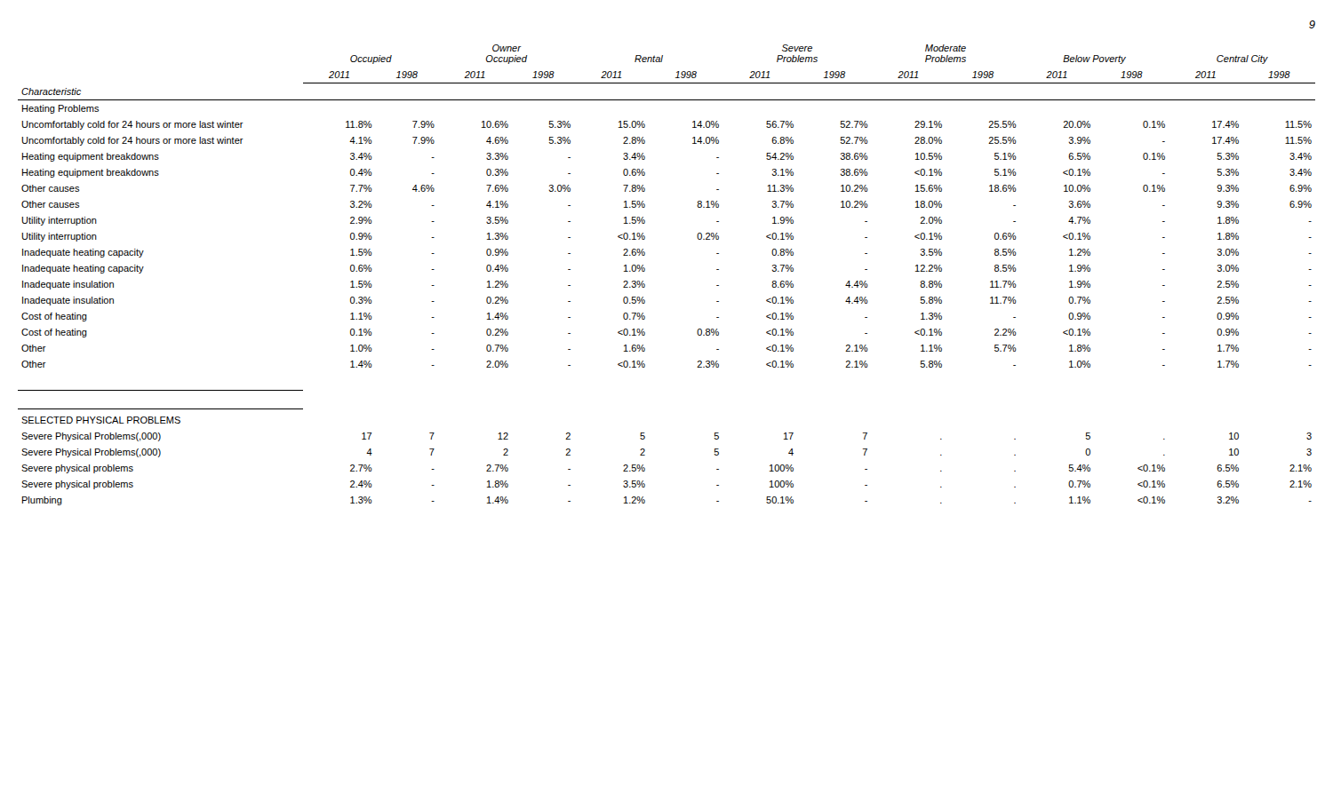9
| | Occupied | Owner Occupied | Rental | Severe Problems | Moderate Problems | Below Poverty | Central City |
| --- | --- | --- | --- | --- | --- | --- | --- |
| 2011 | 1998 | 2011 | 1998 | 2011 | 1998 | 2011 | 1998 | 2011 | 1998 | 2011 | 1998 | 2011 | 1998 |
| Characteristic | | | | | | | | | | | | | | |
| Heating Problems | | | | | | | | | | | | | | |
| Uncomfortably cold for 24 hours or more last winter | 11.8% | 7.9% | 10.6% | 5.3% | 15.0% | 14.0% | 56.7% | 52.7% | 29.1% | 25.5% | 20.0% | 0.1% | 17.4% | 11.5% |
| Uncomfortably cold for 24 hours or more last winter | 4.1% | 7.9% | 4.6% | 5.3% | 2.8% | 14.0% | 6.8% | 52.7% | 28.0% | 25.5% | 3.9% | - | 17.4% | 11.5% |
| Heating equipment breakdowns | 3.4% | - | 3.3% | - | 3.4% | - | 54.2% | 38.6% | 10.5% | 5.1% | 6.5% | 0.1% | 5.3% | 3.4% |
| Heating equipment breakdowns | 0.4% | - | 0.3% | - | 0.6% | - | 3.1% | 38.6% | <0.1% | 5.1% | <0.1% | - | 5.3% | 3.4% |
| Other causes | 7.7% | 4.6% | 7.6% | 3.0% | 7.8% | - | 11.3% | 10.2% | 15.6% | 18.6% | 10.0% | 0.1% | 9.3% | 6.9% |
| Other causes | 3.2% | - | 4.1% | - | 1.5% | 8.1% | 3.7% | 10.2% | 18.0% | - | 3.6% | - | 9.3% | 6.9% |
| Utility interruption | 2.9% | - | 3.5% | - | 1.5% | - | 1.9% | - | 2.0% | - | 4.7% | - | 1.8% | - |
| Utility interruption | 0.9% | - | 1.3% | - | <0.1% | 0.2% | <0.1% | - | <0.1% | 0.6% | <0.1% | - | 1.8% | - |
| Inadequate heating capacity | 1.5% | - | 0.9% | - | 2.6% | - | 0.8% | - | 3.5% | 8.5% | 1.2% | - | 3.0% | - |
| Inadequate heating capacity | 0.6% | - | 0.4% | - | 1.0% | - | 3.7% | - | 12.2% | 8.5% | 1.9% | - | 3.0% | - |
| Inadequate insulation | 1.5% | - | 1.2% | - | 2.3% | - | 8.6% | 4.4% | 8.8% | 11.7% | 1.9% | - | 2.5% | - |
| Inadequate insulation | 0.3% | - | 0.2% | - | 0.5% | - | <0.1% | 4.4% | 5.8% | 11.7% | 0.7% | - | 2.5% | - |
| Cost of heating | 1.1% | - | 1.4% | - | 0.7% | - | <0.1% | - | 1.3% | - | 0.9% | - | 0.9% | - |
| Cost of heating | 0.1% | - | 0.2% | - | <0.1% | 0.8% | <0.1% | - | <0.1% | 2.2% | <0.1% | - | 0.9% | - |
| Other | 1.0% | - | 0.7% | - | 1.6% | - | <0.1% | 2.1% | 1.1% | 5.7% | 1.8% | - | 1.7% | - |
| Other | 1.4% | - | 2.0% | - | <0.1% | 2.3% | <0.1% | 2.1% | 5.8% | - | 1.0% | - | 1.7% | - |
| SELECTED PHYSICAL PROBLEMS | | | | | | | | | | | | | | |
| Severe Physical Problems(,000) | 17 | 7 | 12 | 2 | 5 | 5 | 17 | 7 | . | . | 5 | . | 10 | 3 |
| Severe Physical Problems(,000) | 4 | 7 | 2 | 2 | 2 | 5 | 4 | 7 | . | . | 0 | . | 10 | 3 |
| Severe physical problems | 2.7% | - | 2.7% | - | 2.5% | - | 100% | - | . | . | 5.4% | <0.1% | 6.5% | 2.1% |
| Severe physical problems | 2.4% | - | 1.8% | - | 3.5% | - | 100% | - | . | . | 0.7% | <0.1% | 6.5% | 2.1% |
| Plumbing | 1.3% | - | 1.4% | - | 1.2% | - | 50.1% | - | . | . | 1.1% | <0.1% | 3.2% | - |